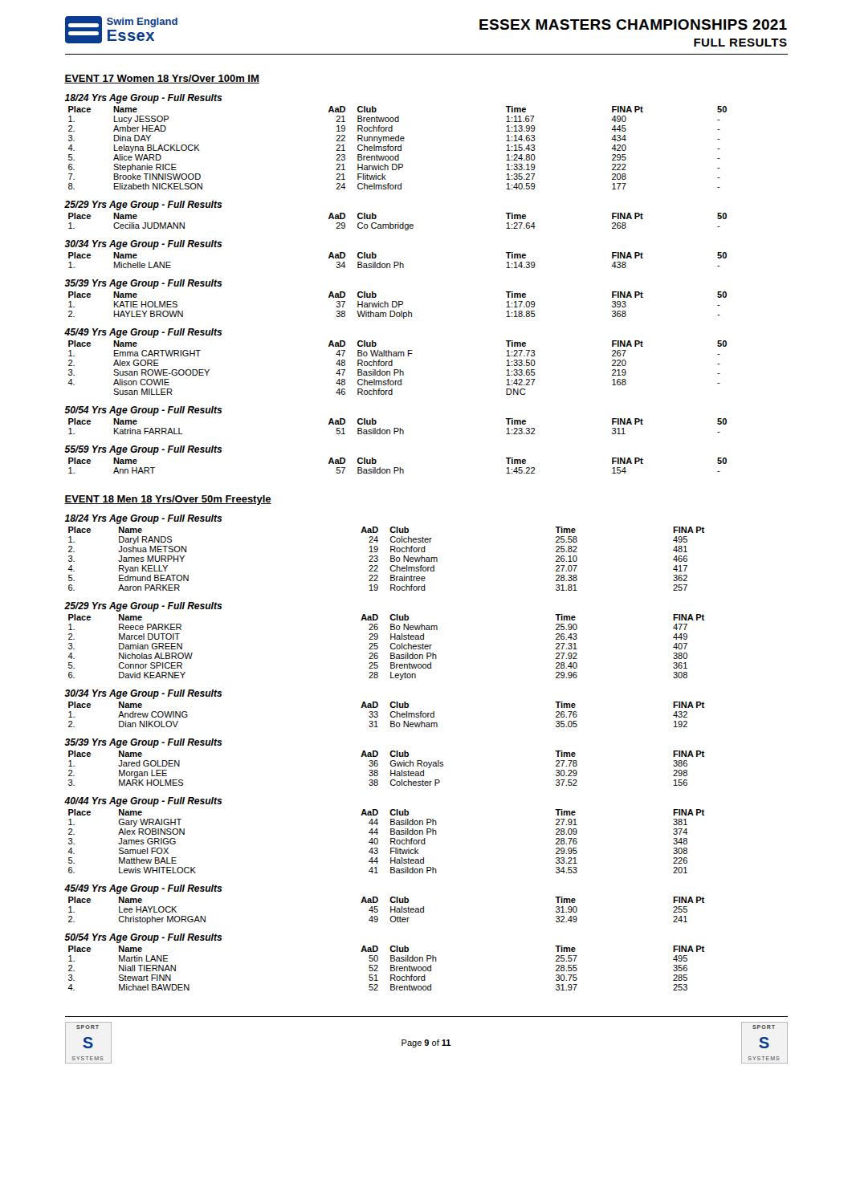Swim England
Essex
ESSEX MASTERS CHAMPIONSHIPS 2021
FULL RESULTS
EVENT 17 Women 18 Yrs/Over 100m IM
18/24 Yrs Age Group - Full Results
| Place | Name | AaD | Club | Time | FINA Pt | 50 |
| --- | --- | --- | --- | --- | --- | --- |
| 1. | Lucy JESSOP | 21 | Brentwood | 1:11.67 | 490 | - |
| 2. | Amber HEAD | 19 | Rochford | 1:13.99 | 445 | - |
| 3. | Dina DAY | 22 | Runnymede | 1:14.63 | 434 | - |
| 4. | Lelayna BLACKLOCK | 21 | Chelmsford | 1:15.43 | 420 | - |
| 5. | Alice WARD | 23 | Brentwood | 1:24.80 | 295 | - |
| 6. | Stephanie RICE | 21 | Harwich DP | 1:33.19 | 222 | - |
| 7. | Brooke TINNISWOOD | 21 | Flitwick | 1:35.27 | 208 | - |
| 8. | Elizabeth NICKELSON | 24 | Chelmsford | 1:40.59 | 177 | - |
25/29 Yrs Age Group - Full Results
| Place | Name | AaD | Club | Time | FINA Pt | 50 |
| --- | --- | --- | --- | --- | --- | --- |
| 1. | Cecilia JUDMANN | 29 | Co Cambridge | 1:27.64 | 268 | - |
30/34 Yrs Age Group - Full Results
| Place | Name | AaD | Club | Time | FINA Pt | 50 |
| --- | --- | --- | --- | --- | --- | --- |
| 1. | Michelle LANE | 34 | Basildon Ph | 1:14.39 | 438 | - |
35/39 Yrs Age Group - Full Results
| Place | Name | AaD | Club | Time | FINA Pt | 50 |
| --- | --- | --- | --- | --- | --- | --- |
| 1. | KATIE HOLMES | 37 | Harwich DP | 1:17.09 | 393 | - |
| 2. | HAYLEY BROWN | 38 | Witham Dolph | 1:18.85 | 368 | - |
45/49 Yrs Age Group - Full Results
| Place | Name | AaD | Club | Time | FINA Pt | 50 |
| --- | --- | --- | --- | --- | --- | --- |
| 1. | Emma CARTWRIGHT | 47 | Bo Waltham F | 1:27.73 | 267 | - |
| 2. | Alex GORE | 48 | Rochford | 1:33.50 | 220 | - |
| 3. | Susan ROWE-GOODEY | 47 | Basildon Ph | 1:33.65 | 219 | - |
| 4. | Alison COWIE | 48 | Chelmsford | 1:42.27 | 168 | - |
| | Susan MILLER | 46 | Rochford | DNC | | |
50/54 Yrs Age Group - Full Results
| Place | Name | AaD | Club | Time | FINA Pt | 50 |
| --- | --- | --- | --- | --- | --- | --- |
| 1. | Katrina FARRALL | 51 | Basildon Ph | 1:23.32 | 311 | - |
55/59 Yrs Age Group - Full Results
| Place | Name | AaD | Club | Time | FINA Pt | 50 |
| --- | --- | --- | --- | --- | --- | --- |
| 1. | Ann HART | 57 | Basildon Ph | 1:45.22 | 154 | - |
EVENT 18 Men 18 Yrs/Over 50m Freestyle
18/24 Yrs Age Group - Full Results
| Place | Name | AaD | Club | Time | FINA Pt |
| --- | --- | --- | --- | --- | --- |
| 1. | Daryl RANDS | 24 | Colchester | 25.58 | 495 |
| 2. | Joshua METSON | 19 | Rochford | 25.82 | 481 |
| 3. | James MURPHY | 23 | Bo Newham | 26.10 | 466 |
| 4. | Ryan KELLY | 22 | Chelmsford | 27.07 | 417 |
| 5. | Edmund BEATON | 22 | Braintree | 28.38 | 362 |
| 6. | Aaron PARKER | 19 | Rochford | 31.81 | 257 |
25/29 Yrs Age Group - Full Results
| Place | Name | AaD | Club | Time | FINA Pt |
| --- | --- | --- | --- | --- | --- |
| 1. | Reece PARKER | 26 | Bo Newham | 25.90 | 477 |
| 2. | Marcel DUTOIT | 29 | Halstead | 26.43 | 449 |
| 3. | Damian GREEN | 25 | Colchester | 27.31 | 407 |
| 4. | Nicholas ALBROW | 26 | Basildon Ph | 27.92 | 380 |
| 5. | Connor SPICER | 25 | Brentwood | 28.40 | 361 |
| 6. | David KEARNEY | 28 | Leyton | 29.96 | 308 |
30/34 Yrs Age Group - Full Results
| Place | Name | AaD | Club | Time | FINA Pt |
| --- | --- | --- | --- | --- | --- |
| 1. | Andrew COWING | 33 | Chelmsford | 26.76 | 432 |
| 2. | Dian NIKOLOV | 31 | Bo Newham | 35.05 | 192 |
35/39 Yrs Age Group - Full Results
| Place | Name | AaD | Club | Time | FINA Pt |
| --- | --- | --- | --- | --- | --- |
| 1. | Jared GOLDEN | 36 | Gwich Royals | 27.78 | 386 |
| 2. | Morgan LEE | 38 | Halstead | 30.29 | 298 |
| 3. | MARK HOLMES | 38 | Colchester P | 37.52 | 156 |
40/44 Yrs Age Group - Full Results
| Place | Name | AaD | Club | Time | FINA Pt |
| --- | --- | --- | --- | --- | --- |
| 1. | Gary WRAIGHT | 44 | Basildon Ph | 27.91 | 381 |
| 2. | Alex ROBINSON | 44 | Basildon Ph | 28.09 | 374 |
| 3. | James GRIGG | 40 | Rochford | 28.76 | 348 |
| 4. | Samuel FOX | 43 | Flitwick | 29.95 | 308 |
| 5. | Matthew BALE | 44 | Halstead | 33.21 | 226 |
| 6. | Lewis WHITELOCK | 41 | Basildon Ph | 34.53 | 201 |
45/49 Yrs Age Group - Full Results
| Place | Name | AaD | Club | Time | FINA Pt |
| --- | --- | --- | --- | --- | --- |
| 1. | Lee HAYLOCK | 45 | Halstead | 31.90 | 255 |
| 2. | Christopher MORGAN | 49 | Otter | 32.49 | 241 |
50/54 Yrs Age Group - Full Results
| Place | Name | AaD | Club | Time | FINA Pt |
| --- | --- | --- | --- | --- | --- |
| 1. | Martin LANE | 50 | Basildon Ph | 25.57 | 495 |
| 2. | Niall TIERNAN | 52 | Brentwood | 28.55 | 356 |
| 3. | Stewart FINN | 51 | Rochford | 30.75 | 285 |
| 4. | Michael BAWDEN | 52 | Brentwood | 31.97 | 253 |
SPORT
S
SYSTEMS
Page 9 of 11
SPORT
S
SYSTEMS